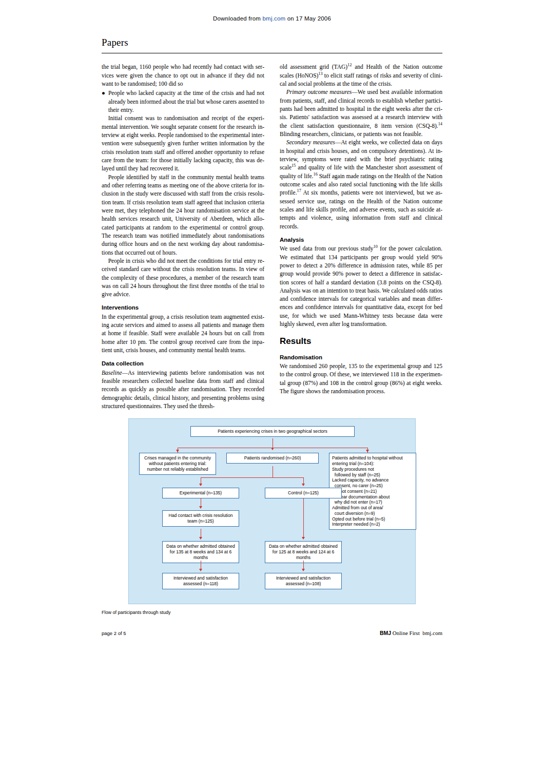Downloaded from bmj.com on 17 May 2006
Papers
the trial began, 1160 people who had recently had contact with services were given the chance to opt out in advance if they did not want to be randomised; 100 did so
●
People who lacked capacity at the time of the crisis and had not already been informed about the trial but whose carers assented to their entry.
Initial consent was to randomisation and receipt of the experimental intervention. We sought separate consent for the research interview at eight weeks. People randomised to the experimental intervention were subsequently given further written information by the crisis resolution team staff and offered another opportunity to refuse care from the team: for those initially lacking capacity, this was delayed until they had recovered it.
People identified by staff in the community mental health teams and other referring teams as meeting one of the above criteria for inclusion in the study were discussed with staff from the crisis resolution team. If crisis resolution team staff agreed that inclusion criteria were met, they telephoned the 24 hour randomisation service at the health services research unit, University of Aberdeen, which allocated participants at random to the experimental or control group. The research team was notified immediately about randomisations during office hours and on the next working day about randomisations that occurred out of hours.
People in crisis who did not meet the conditions for trial entry received standard care without the crisis resolution teams. In view of the complexity of these procedures, a member of the research team was on call 24 hours throughout the first three months of the trial to give advice.
Interventions
In the experimental group, a crisis resolution team augmented existing acute services and aimed to assess all patients and manage them at home if feasible. Staff were available 24 hours but on call from home after 10 pm. The control group received care from the inpatient unit, crisis houses, and community mental health teams.
Data collection
Baseline—As interviewing patients before randomisation was not feasible researchers collected baseline data from staff and clinical records as quickly as possible after randomisation. They recorded demographic details, clinical history, and presenting problems using structured questionnaires. They used the thresh-
old assessment grid (TAG)12 and Health of the Nation outcome scales (HoNOS)13 to elicit staff ratings of risks and severity of clinical and social problems at the time of the crisis.
Primary outcome measures—We used best available information from patients, staff, and clinical records to establish whether participants had been admitted to hospital in the eight weeks after the crisis. Patients' satisfaction was assessed at a research interview with the client satisfaction questionnaire, 8 item version (CSQ-8).14 Blinding researchers, clinicians, or patients was not feasible.
Secondary measures—At eight weeks, we collected data on days in hospital and crisis houses, and on compulsory detentions). At interview, symptoms were rated with the brief psychiatric rating scale15 and quality of life with the Manchester short assessment of quality of life.16 Staff again made ratings on the Health of the Nation outcome scales and also rated social functioning with the life skills profile.17 At six months, patients were not interviewed, but we assessed service use, ratings on the Health of the Nation outcome scales and life skills profile, and adverse events, such as suicide attempts and violence, using information from staff and clinical records.
Analysis
We used data from our previous study10 for the power calculation. We estimated that 134 participants per group would yield 90% power to detect a 20% difference in admission rates, while 85 per group would provide 90% power to detect a difference in satisfaction scores of half a standard deviation (3.8 points on the CSQ-8). Analysis was on an intention to treat basis. We calculated odds ratios and confidence intervals for categorical variables and mean differences and confidence intervals for quantitative data, except for bed use, for which we used Mann-Whitney tests because data were highly skewed, even after log transformation.
Results
Randomisation
We randomised 260 people, 135 to the experimental group and 125 to the control group. Of these, we interviewed 118 in the experimental group (87%) and 108 in the control group (86%) at eight weeks. The figure shows the randomisation process.
Patients experiencing crises in two geographical sectors
Crises managed in the community without patients entering trial: number not reliably established
Patients randomised (n=260)
Patients admitted to hospital without entering trial (n=104):
Study procedures not
followed by staff (n=25)
Lacked capacity, no advance
consent, no carer (n=25)
Did not consent (n=21)
Unclear documentation about
why did not enter (n=17)
Admitted from out of area/
court diversion (n=9)
Opted out before trial (n=5)
Interpreter needed (n=2)
Experimental (n=135)
Control (n=125)
Had contact with crisis resolution team (n=125)
Data on whether admitted obtained for 135 at 8 weeks and 134 at 6 months
Data on whether admitted obtained for 125 at 8 weeks and 124 at 6 months
Interviewed and satisfaction assessed (n=118)
Interviewed and satisfaction assessed (n=108)
Flow of participants through study
page 2 of 5
BMJ Online First bmj.com